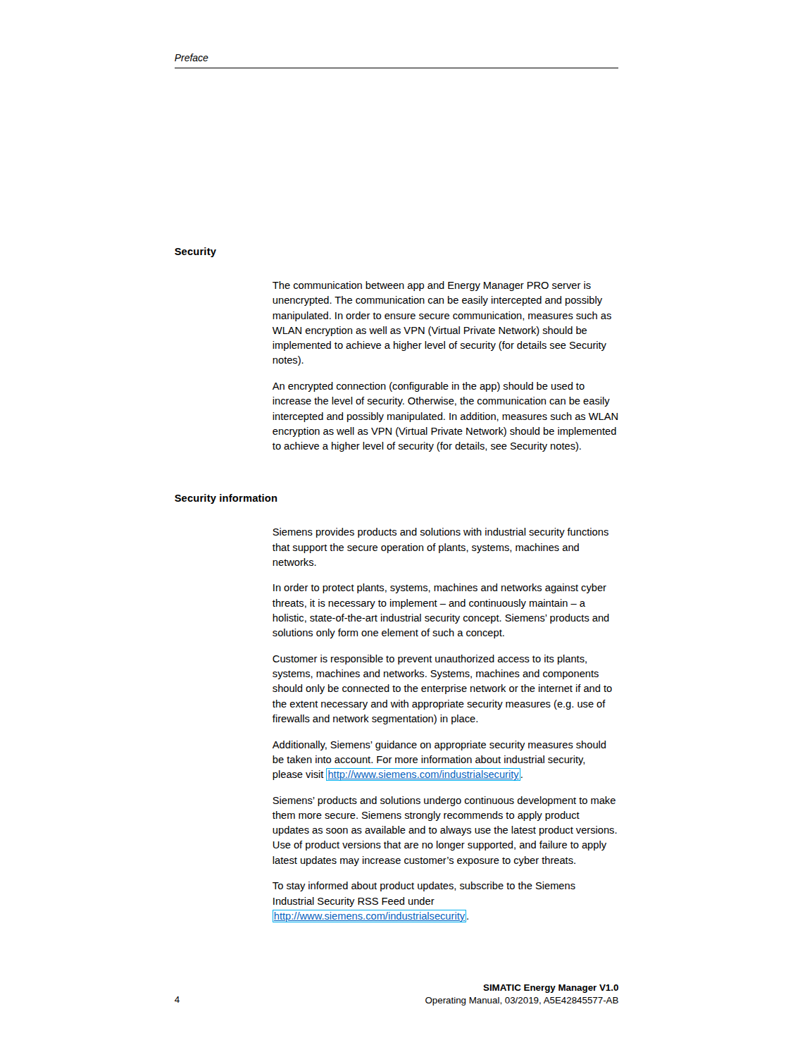Preface
Security
The communication between app and Energy Manager PRO server is unencrypted. The communication can be easily intercepted and possibly manipulated. In order to ensure secure communication, measures such as WLAN encryption as well as VPN (Virtual Private Network) should be implemented to achieve a higher level of security (for details see Security notes).
An encrypted connection (configurable in the app) should be used to increase the level of security. Otherwise, the communication can be easily intercepted and possibly manipulated. In addition, measures such as WLAN encryption as well as VPN (Virtual Private Network) should be implemented to achieve a higher level of security (for details, see Security notes).
Security information
Siemens provides products and solutions with industrial security functions that support the secure operation of plants, systems, machines and networks.
In order to protect plants, systems, machines and networks against cyber threats, it is necessary to implement – and continuously maintain – a holistic, state-of-the-art industrial security concept. Siemens’ products and solutions only form one element of such a concept.
Customer is responsible to prevent unauthorized access to its plants, systems, machines and networks. Systems, machines and components should only be connected to the enterprise network or the internet if and to the extent necessary and with appropriate security measures (e.g. use of firewalls and network segmentation) in place.
Additionally, Siemens’ guidance on appropriate security measures should be taken into account. For more information about industrial security, please visit http://www.siemens.com/industrialsecurity.
Siemens’ products and solutions undergo continuous development to make them more secure. Siemens strongly recommends to apply product updates as soon as available and to always use the latest product versions. Use of product versions that are no longer supported, and failure to apply latest updates may increase customer’s exposure to cyber threats.
To stay informed about product updates, subscribe to the Siemens Industrial Security RSS Feed under http://www.siemens.com/industrialsecurity.
4
SIMATIC Energy Manager V1.0
Operating Manual, 03/2019, A5E42845577-AB